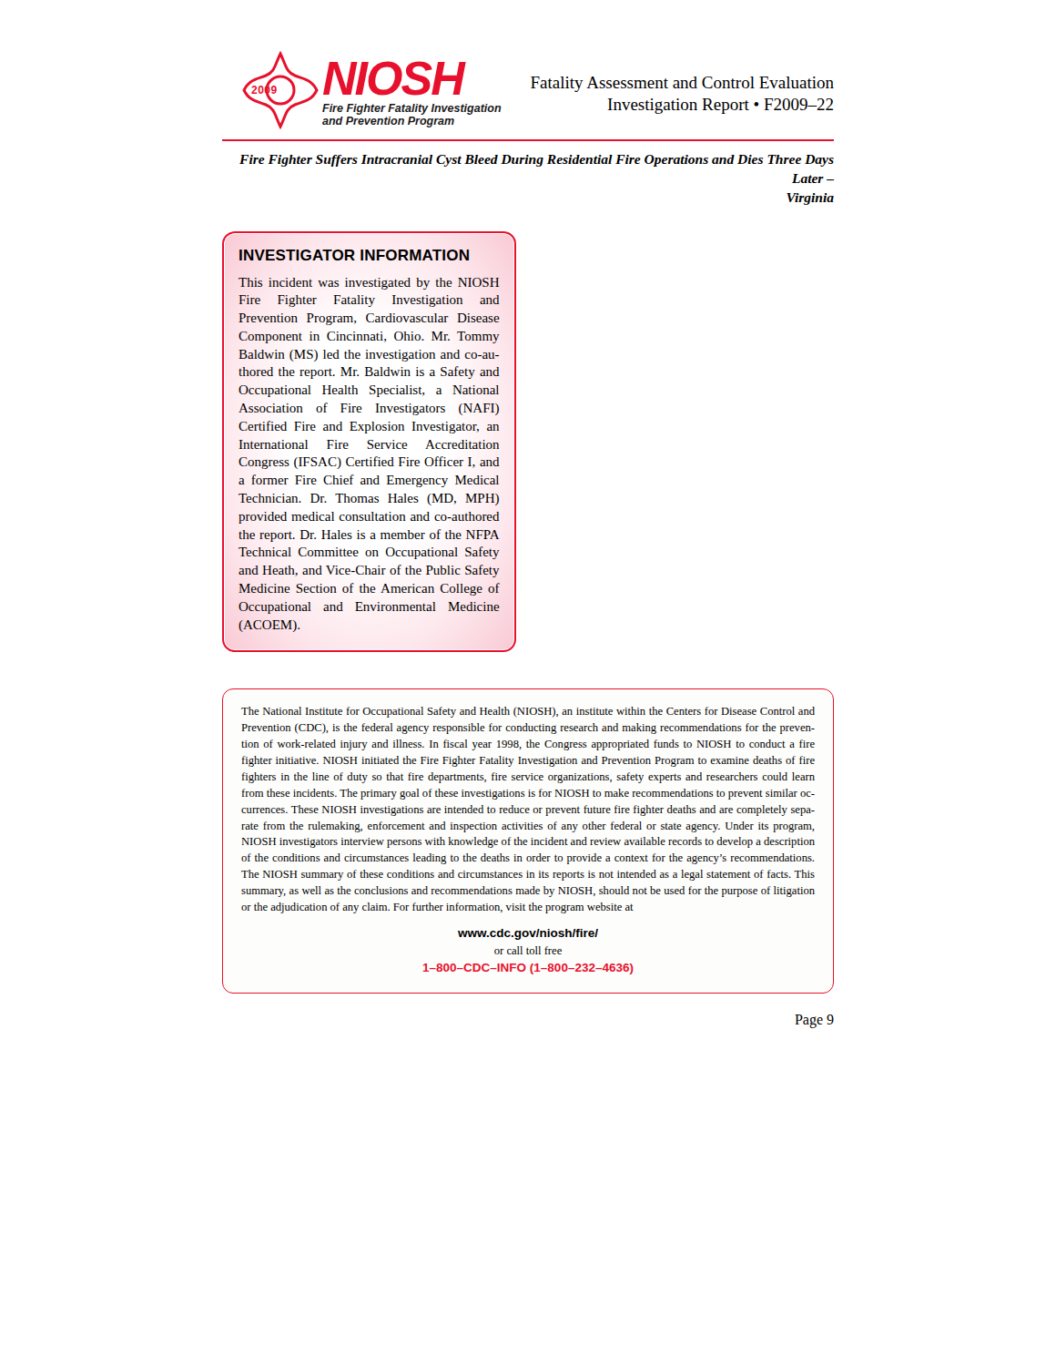2009
NIOSH
Fire Fighter Fatality Investigation
and Prevention Program
Fatality Assessment and Control Evaluation
Investigation Report • F2009–22
Fire Fighter Suffers Intracranial Cyst Bleed During Residential Fire Operations and Dies Three Days Later –
Virginia
INVESTIGATOR INFORMATION
This incident was investigated by the NIOSH Fire Fighter Fatality Investigation and Prevention Program, Cardiovascular Disease Component in Cincinnati, Ohio. Mr. Tommy Baldwin (MS) led the investigation and co-authored the report. Mr. Baldwin is a Safety and Occupational Health Specialist, a National Association of Fire Investigators (NAFI) Certified Fire and Explosion Investigator, an International Fire Service Accreditation Congress (IFSAC) Certified Fire Officer I, and a former Fire Chief and Emergency Medical Technician. Dr. Thomas Hales (MD, MPH) provided medical consultation and co-authored the report. Dr. Hales is a member of the NFPA Technical Committee on Occupational Safety and Heath, and Vice-Chair of the Public Safety Medicine Section of the American College of Occupational and Environmental Medicine (ACOEM).
The National Institute for Occupational Safety and Health (NIOSH), an institute within the Centers for Disease Control and Prevention (CDC), is the federal agency responsible for conducting research and making recommendations for the prevention of work-related injury and illness. In fiscal year 1998, the Congress appropriated funds to NIOSH to conduct a fire fighter initiative. NIOSH initiated the Fire Fighter Fatality Investigation and Prevention Program to examine deaths of fire fighters in the line of duty so that fire departments, fire service organizations, safety experts and researchers could learn from these incidents. The primary goal of these investigations is for NIOSH to make recommendations to prevent similar occurrences. These NIOSH investigations are intended to reduce or prevent future fire fighter deaths and are completely separate from the rulemaking, enforcement and inspection activities of any other federal or state agency. Under its program, NIOSH investigators interview persons with knowledge of the incident and review available records to develop a description of the conditions and circumstances leading to the deaths in order to provide a context for the agency’s recommendations. The NIOSH summary of these conditions and circumstances in its reports is not intended as a legal statement of facts. This summary, as well as the conclusions and recommendations made by NIOSH, should not be used for the purpose of litigation or the adjudication of any claim. For further information, visit the program website at
www.cdc.gov/niosh/fire/
or call toll free
1–800–CDC–INFO (1–800–232–4636)
Page 9